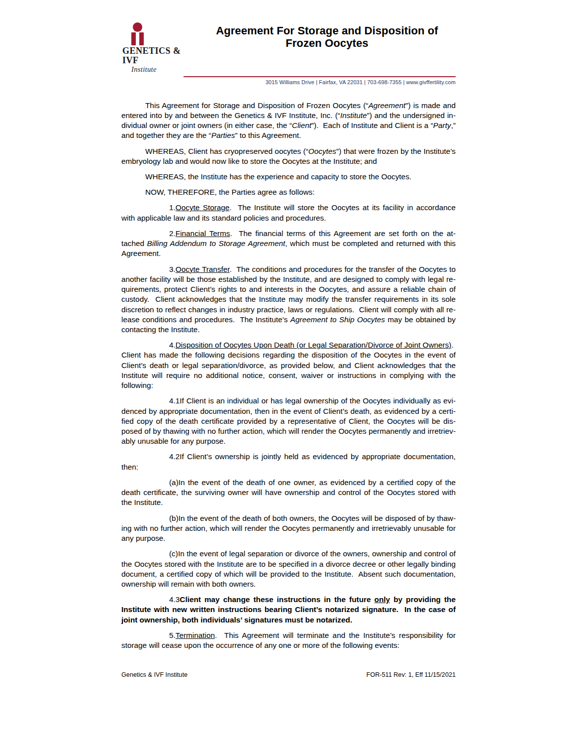GENETICS & IVF Institute
Agreement For Storage and Disposition of Frozen Oocytes
3015 Williams Drive | Fairfax, VA 22031 | 703-698-7355 | www.givffertility.com
This Agreement for Storage and Disposition of Frozen Oocytes (“Agreement”) is made and entered into by and between the Genetics & IVF Institute, Inc. (“Institute”) and the undersigned individual owner or joint owners (in either case, the “Client”). Each of Institute and Client is a “Party,” and together they are the “Parties” to this Agreement.
WHEREAS, Client has cryopreserved oocytes (“Oocytes”) that were frozen by the Institute’s embryology lab and would now like to store the Oocytes at the Institute; and
WHEREAS, the Institute has the experience and capacity to store the Oocytes.
NOW, THEREFORE, the Parties agree as follows:
1. Oocyte Storage. The Institute will store the Oocytes at its facility in accordance with applicable law and its standard policies and procedures.
2. Financial Terms. The financial terms of this Agreement are set forth on the attached Billing Addendum to Storage Agreement, which must be completed and returned with this Agreement.
3. Oocyte Transfer. The conditions and procedures for the transfer of the Oocytes to another facility will be those established by the Institute, and are designed to comply with legal requirements, protect Client’s rights to and interests in the Oocytes, and assure a reliable chain of custody. Client acknowledges that the Institute may modify the transfer requirements in its sole discretion to reflect changes in industry practice, laws or regulations. Client will comply with all release conditions and procedures. The Institute’s Agreement to Ship Oocytes may be obtained by contacting the Institute.
4. Disposition of Oocytes Upon Death (or Legal Separation/Divorce of Joint Owners). Client has made the following decisions regarding the disposition of the Oocytes in the event of Client’s death or legal separation/divorce, as provided below, and Client acknowledges that the Institute will require no additional notice, consent, waiver or instructions in complying with the following:
4.1 If Client is an individual or has legal ownership of the Oocytes individually as evidenced by appropriate documentation, then in the event of Client’s death, as evidenced by a certified copy of the death certificate provided by a representative of Client, the Oocytes will be disposed of by thawing with no further action, which will render the Oocytes permanently and irretrievably unusable for any purpose.
4.2 If Client’s ownership is jointly held as evidenced by appropriate documentation, then:
(a) In the event of the death of one owner, as evidenced by a certified copy of the death certificate, the surviving owner will have ownership and control of the Oocytes stored with the Institute.
(b) In the event of the death of both owners, the Oocytes will be disposed of by thawing with no further action, which will render the Oocytes permanently and irretrievably unusable for any purpose.
(c) In the event of legal separation or divorce of the owners, ownership and control of the Oocytes stored with the Institute are to be specified in a divorce decree or other legally binding document, a certified copy of which will be provided to the Institute. Absent such documentation, ownership will remain with both owners.
4.3 Client may change these instructions in the future only by providing the Institute with new written instructions bearing Client’s notarized signature. In the case of joint ownership, both individuals’ signatures must be notarized.
5. Termination. This Agreement will terminate and the Institute’s responsibility for storage will cease upon the occurrence of any one or more of the following events:
Genetics & IVF Institute
FOR-511 Rev: 1, Eff 11/15/2021